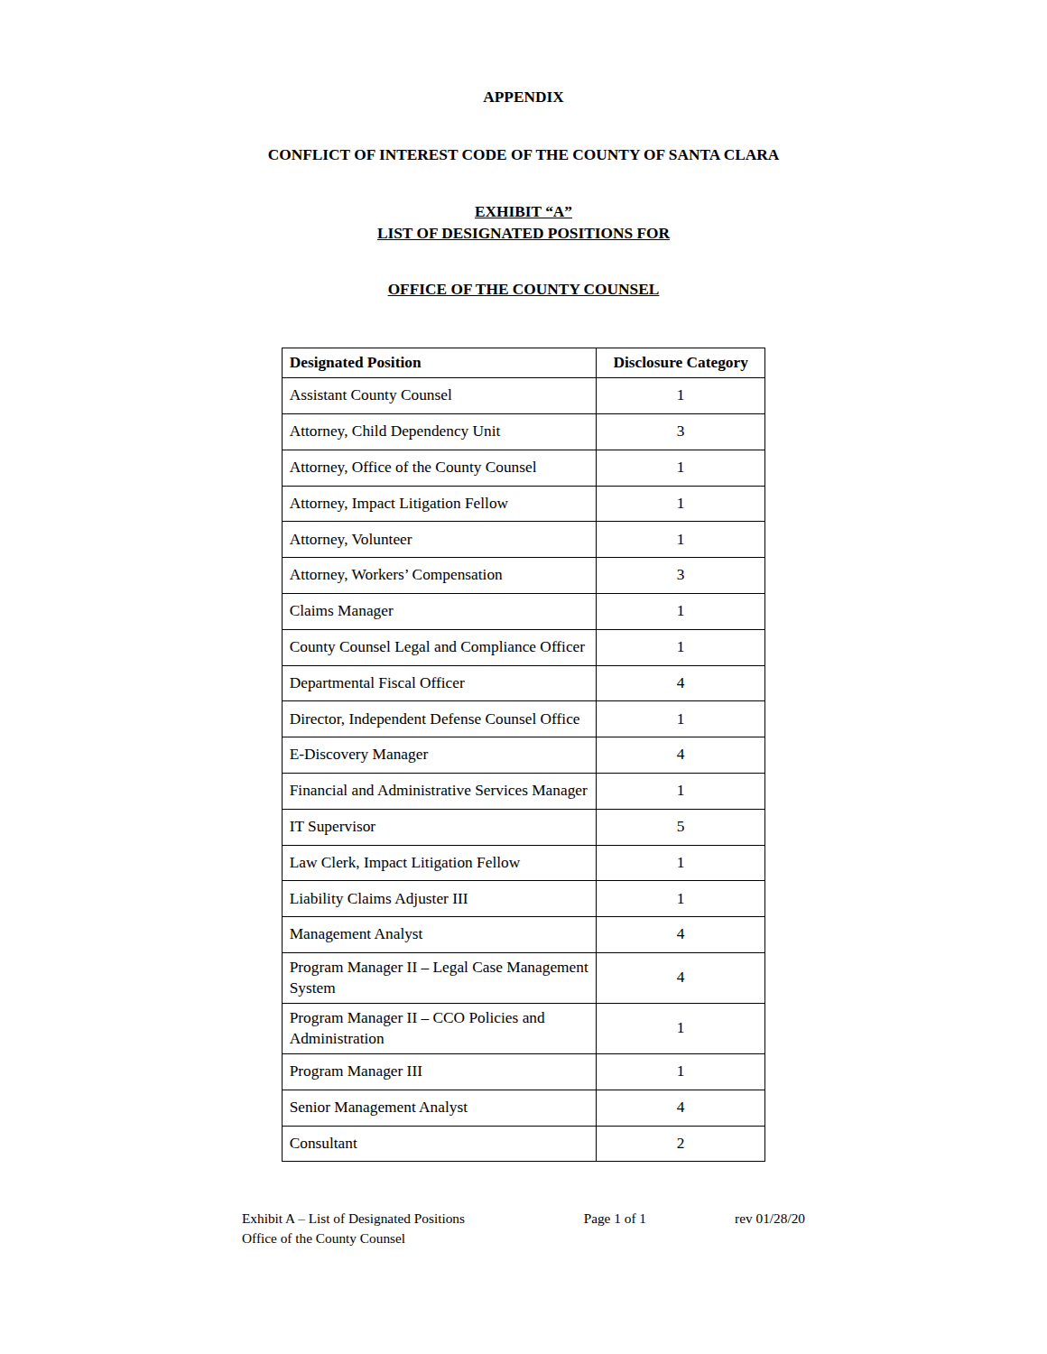APPENDIX
CONFLICT OF INTEREST CODE OF THE COUNTY OF SANTA CLARA
EXHIBIT “A”
LIST OF DESIGNATED POSITIONS FOR
OFFICE OF THE COUNTY COUNSEL
| Designated Position | Disclosure Category |
| --- | --- |
| Assistant County Counsel | 1 |
| Attorney, Child Dependency Unit | 3 |
| Attorney, Office of the County Counsel | 1 |
| Attorney, Impact Litigation Fellow | 1 |
| Attorney, Volunteer | 1 |
| Attorney, Workers’ Compensation | 3 |
| Claims Manager | 1 |
| County Counsel Legal and Compliance Officer | 1 |
| Departmental Fiscal Officer | 4 |
| Director, Independent Defense Counsel Office | 1 |
| E-Discovery Manager | 4 |
| Financial and Administrative Services Manager | 1 |
| IT Supervisor | 5 |
| Law Clerk, Impact Litigation Fellow | 1 |
| Liability Claims Adjuster III | 1 |
| Management Analyst | 4 |
| Program Manager II – Legal Case Management System | 4 |
| Program Manager II – CCO Policies and Administration | 1 |
| Program Manager III | 1 |
| Senior Management Analyst | 4 |
| Consultant | 2 |
Exhibit A – List of Designated Positions
Office of the County Counsel
Page 1 of 1
rev 01/28/20